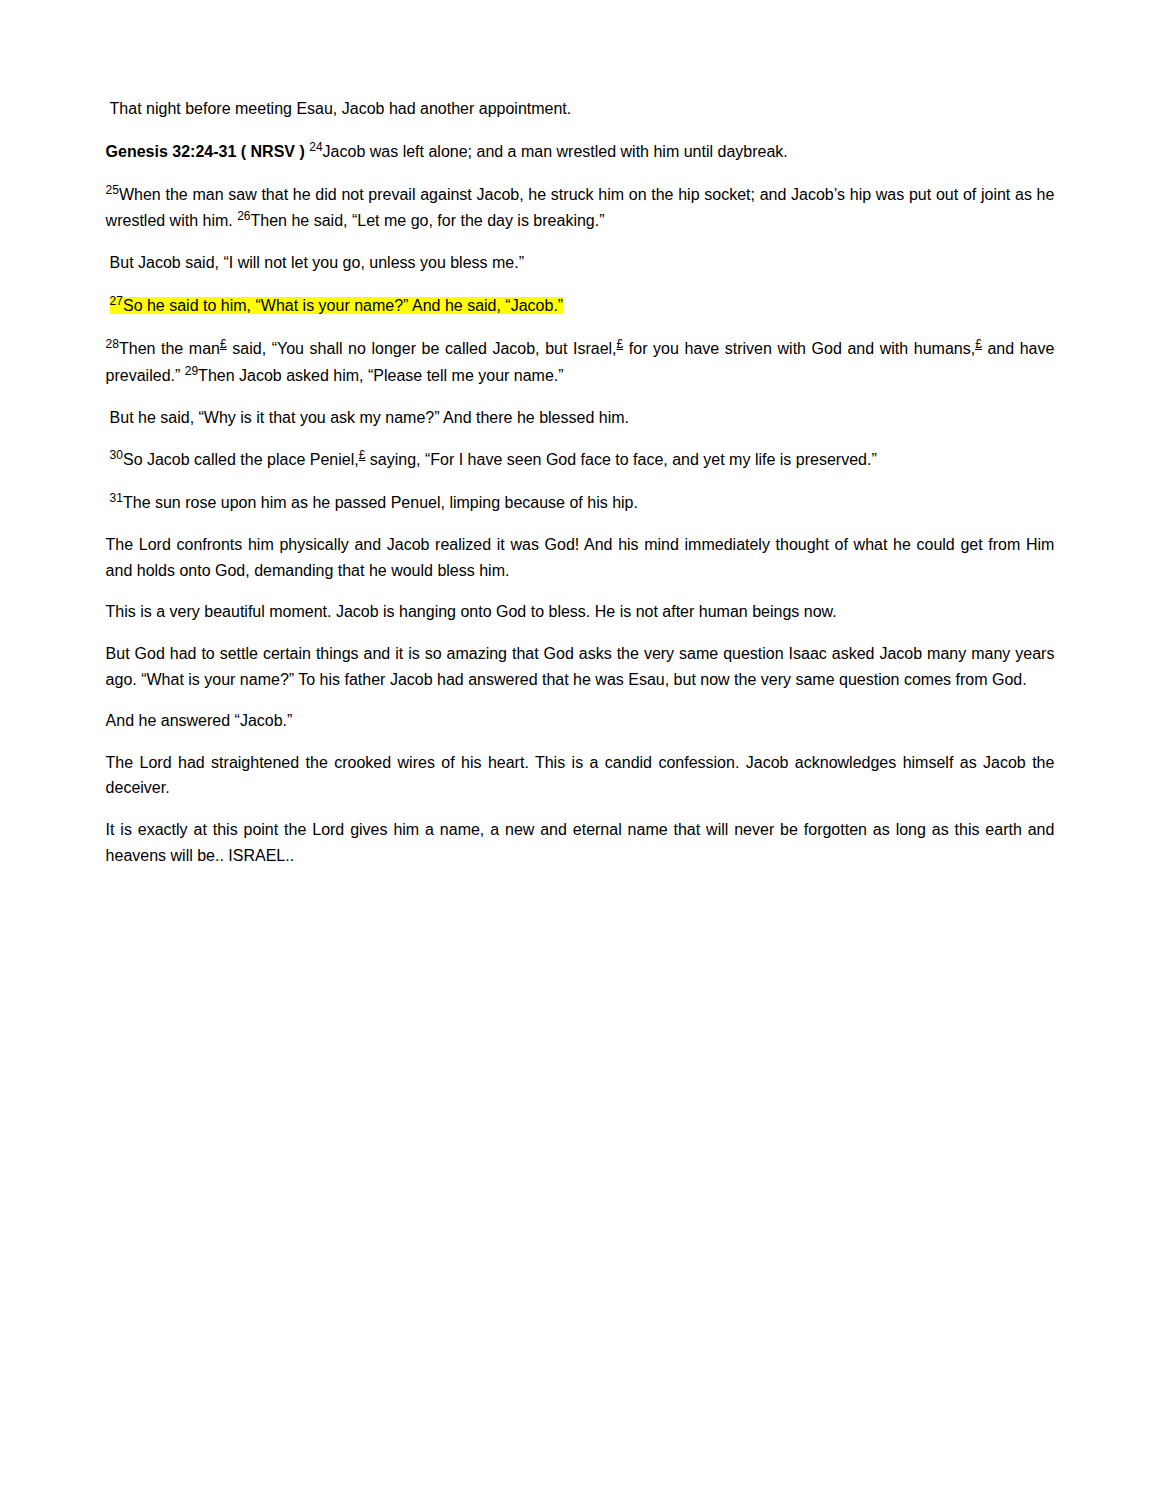That night before meeting Esau, Jacob had another appointment.
Genesis 32:24-31 ( NRSV ) 24 Jacob was left alone; and a man wrestled with him until daybreak.
25 When the man saw that he did not prevail against Jacob, he struck him on the hip socket; and Jacob’s hip was put out of joint as he wrestled with him. 26 Then he said, “Let me go, for the day is breaking.”
But Jacob said, “I will not let you go, unless you bless me.”
27 So he said to him, “What is your name?” And he said, “Jacob.”
28 Then the man£ said, “You shall no longer be called Jacob, but Israel,£ for you have striven with God and with humans,£ and have prevailed.” 29 Then Jacob asked him, “Please tell me your name.”
But he said, “Why is it that you ask my name?” And there he blessed him.
30 So Jacob called the place Peniel,£ saying, “For I have seen God face to face, and yet my life is preserved.”
31 The sun rose upon him as he passed Penuel, limping because of his hip.
The Lord confronts him physically and Jacob realized it was God! And his mind immediately thought of what he could get from Him and holds onto God, demanding that he would bless him.
This is a very beautiful moment. Jacob is hanging onto God to bless. He is not after human beings now.
But God had to settle certain things and it is so amazing that God asks the very same question Isaac asked Jacob many many years ago. “What is your name?” To his father Jacob had answered that he was Esau, but now the very same question comes from God.
And he answered “Jacob.”
The Lord had straightened the crooked wires of his heart. This is a candid confession. Jacob acknowledges himself as Jacob the deceiver.
It is exactly at this point the Lord gives him a name, a new and eternal name that will never be forgotten as long as this earth and heavens will be.. ISRAEL..